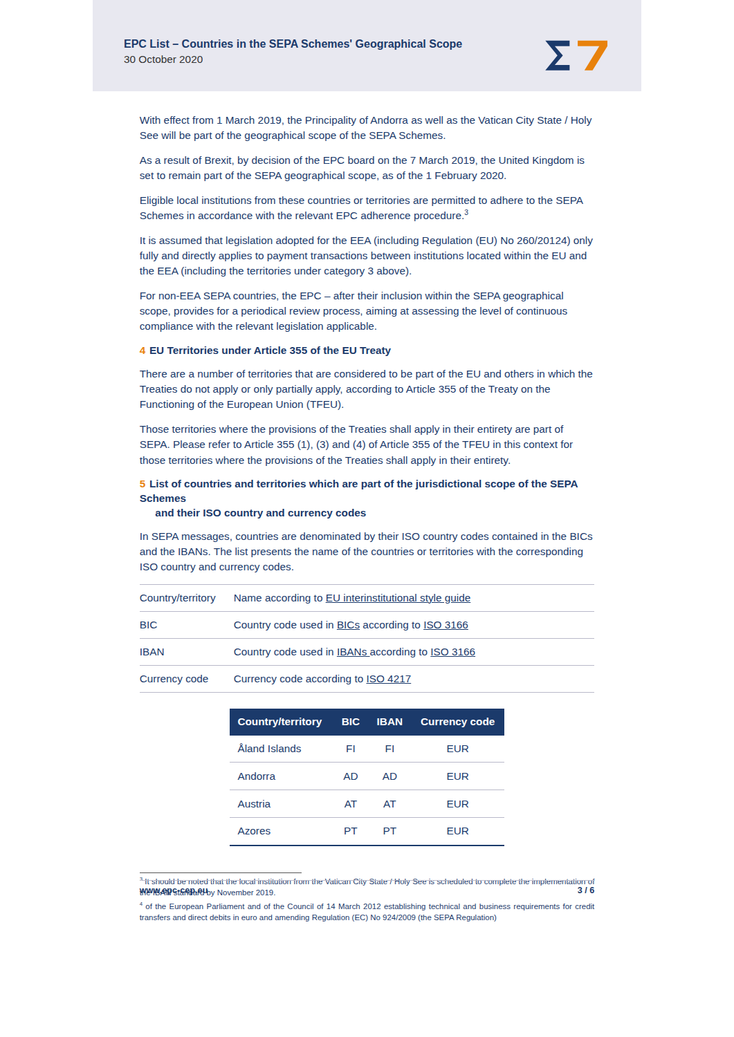EPC List – Countries in the SEPA Schemes' Geographical Scope
30 October 2020
With effect from 1 March 2019, the Principality of Andorra as well as the Vatican City State / Holy See will be part of the geographical scope of the SEPA Schemes.
As a result of Brexit, by decision of the EPC board on the 7 March 2019, the United Kingdom is set to remain part of the SEPA geographical scope, as of the 1 February 2020.
Eligible local institutions from these countries or territories are permitted to adhere to the SEPA Schemes in accordance with the relevant EPC adherence procedure.3
It is assumed that legislation adopted for the EEA (including Regulation (EU) No 260/20124) only fully and directly applies to payment transactions between institutions located within the EU and the EEA (including the territories under category 3 above).
For non-EEA SEPA countries, the EPC – after their inclusion within the SEPA geographical scope, provides for a periodical review process, aiming at assessing the level of continuous compliance with the relevant legislation applicable.
4 EU Territories under Article 355 of the EU Treaty
There are a number of territories that are considered to be part of the EU and others in which the Treaties do not apply or only partially apply, according to Article 355 of the Treaty on the Functioning of the European Union (TFEU).
Those territories where the provisions of the Treaties shall apply in their entirety are part of SEPA. Please refer to Article 355 (1), (3) and (4) of Article 355 of the TFEU in this context for those territories where the provisions of the Treaties shall apply in their entirety.
5 List of countries and territories which are part of the jurisdictional scope of the SEPA Schemesand their ISO country and currency codes
In SEPA messages, countries are denominated by their ISO country codes contained in the BICs and the IBANs. The list presents the name of the countries or territories with the corresponding ISO country and currency codes.
| Country/territory | Name according to EU interinstitutional style guide |
| BIC | Country code used in BICs according to ISO 3166 |
| IBAN | Country code used in IBANs according to ISO 3166 |
| Currency code | Currency code according to ISO 4217 |
| Country/territory | BIC | IBAN | Currency code |
| --- | --- | --- | --- |
| Åland Islands | FI | FI | EUR |
| Andorra | AD | AD | EUR |
| Austria | AT | AT | EUR |
| Azores | PT | PT | EUR |
3 It should be noted that the local institution from the Vatican City State / Holy See is scheduled to complete the implementation of the IBAN standard by November 2019.
4 of the European Parliament and of the Council of 14 March 2012 establishing technical and business requirements for credit transfers and direct debits in euro and amending Regulation (EC) No 924/2009 (the SEPA Regulation)
www.epc-cep.eu 3 / 6